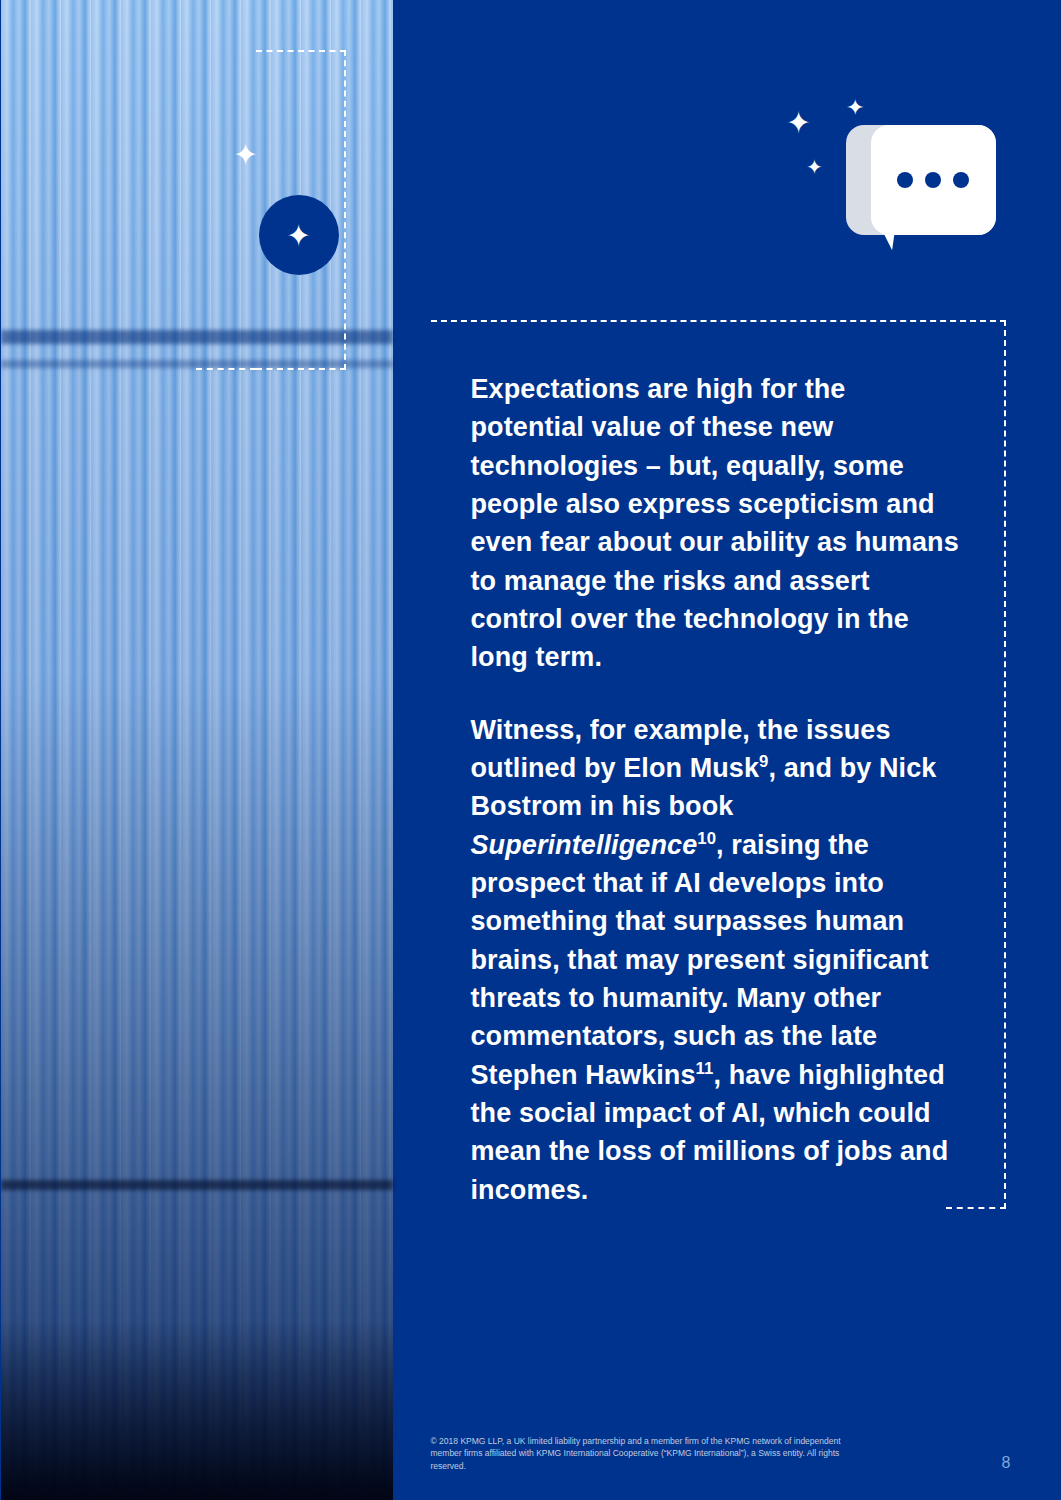✦
✦
✦ ✦ ✦
Expectations are high for the potential value of these new technologies – but, equally, some people also express scepticism and even fear about our ability as humans to manage the risks and assert control over the technology in the long term.
Witness, for example, the issues outlined by Elon Musk9, and by Nick Bostrom in his book Superintelligence10, raising the prospect that if AI develops into something that surpasses human brains, that may present significant threats to humanity. Many other commentators, such as the late Stephen Hawkins11, have highlighted the social impact of AI, which could mean the loss of millions of jobs and incomes.
© 2018 KPMG LLP, a UK limited liability partnership and a member firm of the KPMG network of independent member firms affiliated with KPMG International Cooperative (“KPMG International”), a Swiss entity. All rights reserved.
8